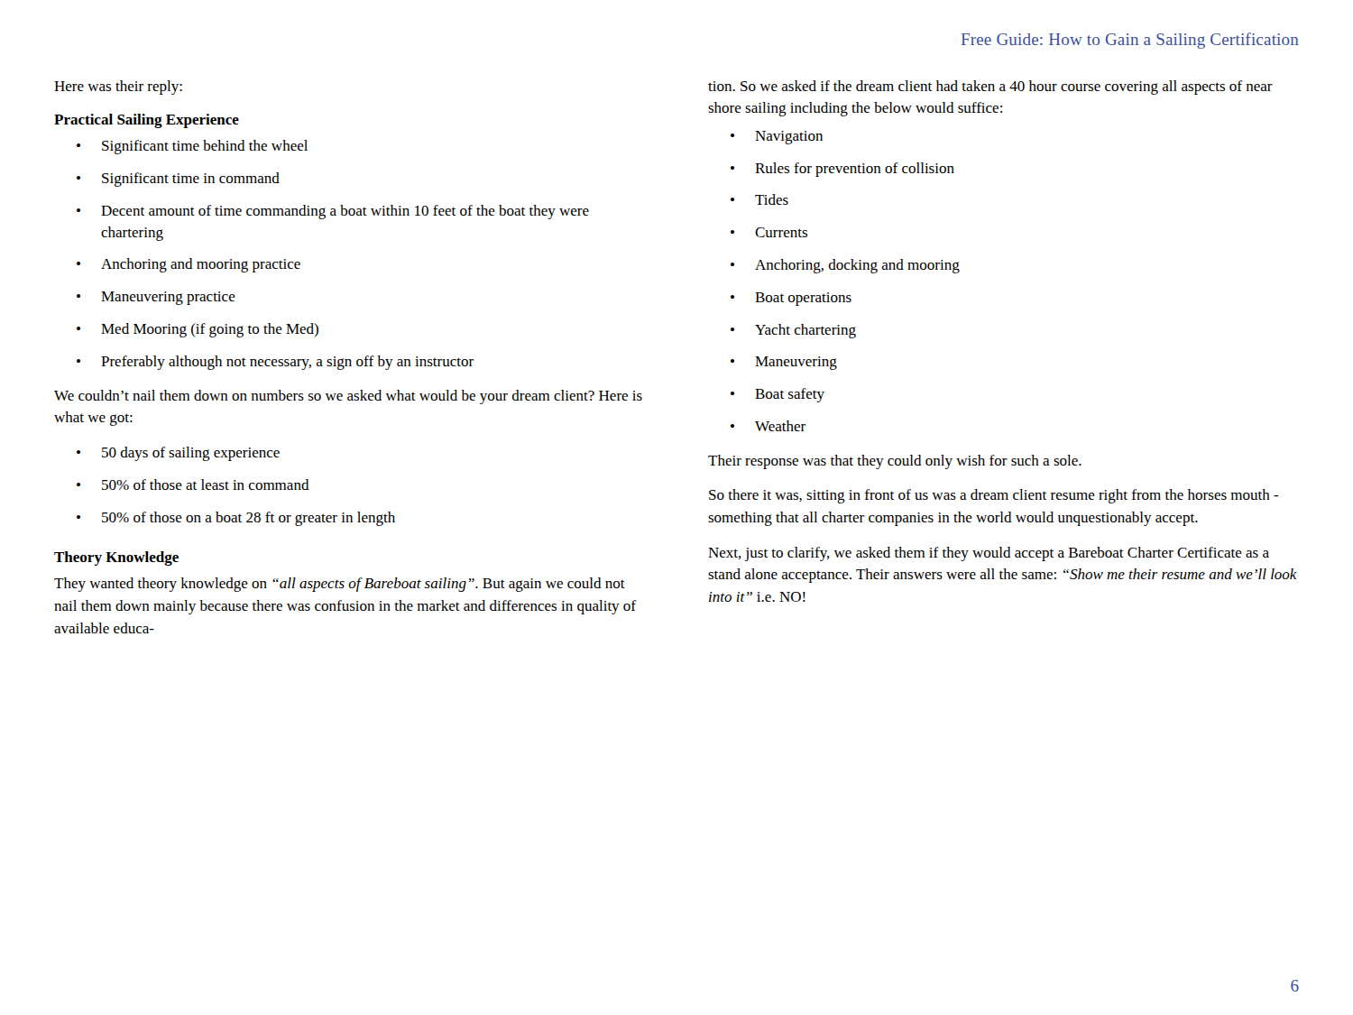Free Guide: How to Gain a Sailing Certification
Here was their reply:
Practical Sailing Experience
Significant time behind the wheel
Significant time in command
Decent amount of time commanding a boat within 10 feet of the boat they were chartering
Anchoring and mooring practice
Maneuvering practice
Med Mooring (if going to the Med)
Preferably although not necessary, a sign off by an instructor
We couldn’t nail them down on numbers so we asked what would be your dream client? Here is what we got:
50 days of sailing experience
50% of those at least in command
50% of those on a boat 28 ft or greater in length
Theory Knowledge
They wanted theory knowledge on “all aspects of Bareboat sailing”. But again we could not nail them down mainly because there was confusion in the market and differences in quality of available educa-
tion. So we asked if the dream client had taken a 40 hour course covering all aspects of near shore sailing including the below would suffice:
Navigation
Rules for prevention of collision
Tides
Currents
Anchoring, docking and mooring
Boat operations
Yacht chartering
Maneuvering
Boat safety
Weather
Their response was that they could only wish for such a sole.
So there it was, sitting in front of us was a dream client resume right from the horses mouth - something that all charter companies in the world would unquestionably accept.
Next, just to clarify, we asked them if they would accept a Bareboat Charter Certificate as a stand alone acceptance. Their answers were all the same: “Show me their resume and we’ll look into it” i.e. NO!
6